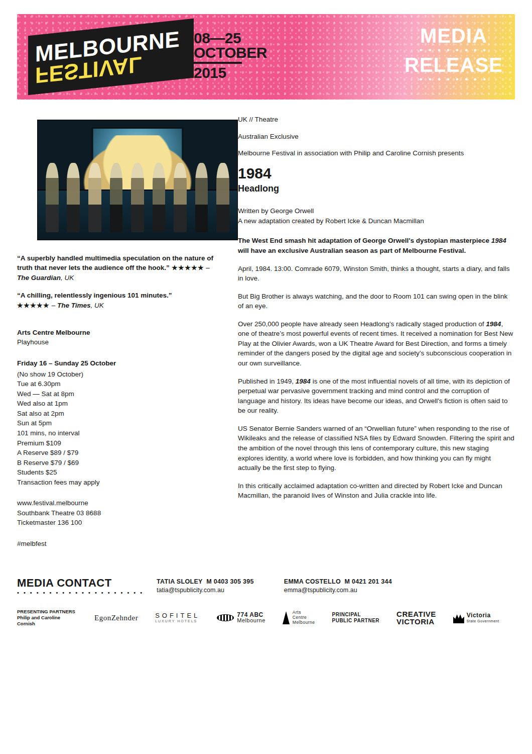MELBOURNE FESTIVAL
08—25 OCTOBER 2015
MEDIA
• • • • • • • •
RELEASE
• • • • • • • •
“A superbly handled multimedia speculation on the nature of truth that never lets the audience off the hook.” ★★★★★ – The Guardian, UK
“A chilling, relentlessly ingenious 101 minutes.”
★★★★★ – The Times, UK
Arts Centre Melbourne
Playhouse
Friday 16 – Sunday 25 October
(No show 19 October)
Tue at 6.30pm
Wed — Sat at 8pm
Wed also at 1pm
Sat also at 2pm
Sun at 5pm
101 mins, no interval
Premium $109
A Reserve $89 / $79
B Reserve $79 / $69
Students $25
Transaction fees may apply
www.festival.melbourne
Southbank Theatre 03 8688
Ticketmaster 136 100
#melbfest
UK // Theatre
Australian Exclusive
Melbourne Festival in association with Philip and Caroline Cornish presents
1984
Headlong
Written by George Orwell
A new adaptation created by Robert Icke & Duncan Macmillan
The West End smash hit adaptation of George Orwell's dystopian masterpiece 1984 will have an exclusive Australian season as part of Melbourne Festival.
April, 1984. 13:00. Comrade 6079, Winston Smith, thinks a thought, starts a diary, and falls in love.
But Big Brother is always watching, and the door to Room 101 can swing open in the blink of an eye.
Over 250,000 people have already seen Headlong’s radically staged production of 1984, one of theatre’s most powerful events of recent times. It received a nomination for Best New Play at the Olivier Awards, won a UK Theatre Award for Best Direction, and forms a timely reminder of the dangers posed by the digital age and society’s subconscious cooperation in our own surveillance.
Published in 1949, 1984 is one of the most influential novels of all time, with its depiction of perpetual war pervasive government tracking and mind control and the corruption of language and history. Its ideas have become our ideas, and Orwell's fiction is often said to be our reality.
US Senator Bernie Sanders warned of an “Orwellian future” when responding to the rise of Wikileaks and the release of classified NSA files by Edward Snowden. Filtering the spirit and the ambition of the novel through this lens of contemporary culture, this new staging explores identity, a world where love is forbidden, and how thinking you can fly might actually be the first step to flying.
In this critically acclaimed adaptation co-written and directed by Robert Icke and Duncan Macmillan, the paranoid lives of Winston and Julia crackle into life.
MEDIA CONTACT • • • • • • • • • • • • • • • • • • • •
TATIA SLOLEY M 0403 305 395
tatia@tspublicity.com.au
EMMA COSTELLO M 0421 201 344
emma@tspublicity.com.au
PRESENTING PARTNERS Philip and Caroline Cornish
EgonZehnder
SOFITEL LUXURY HOTELS
774 ABCMelbourne
Arts
Centre
Melbourne
PRINCIPAL
PUBLIC PARTNER
CREATIVE
VICTORIA
VictoriaState Government